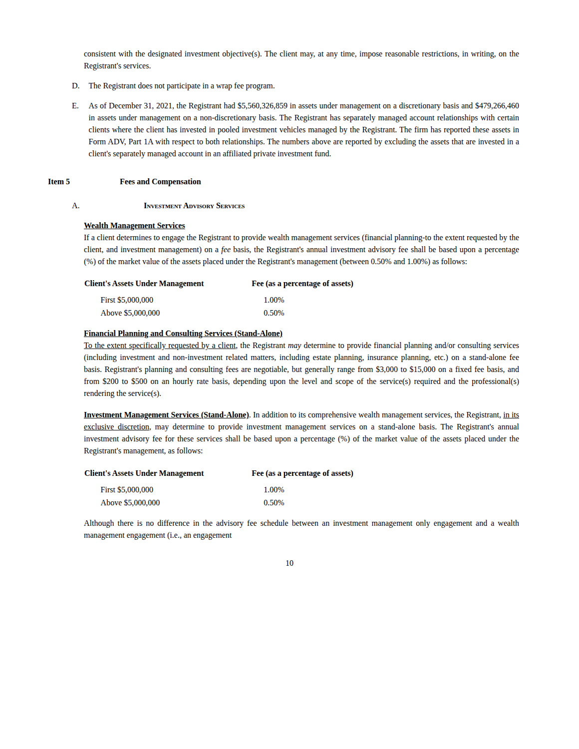consistent with the designated investment objective(s). The client may, at any time, impose reasonable restrictions, in writing, on the Registrant's services.
D.
The Registrant does not participate in a wrap fee program.
E.
As of December 31, 2021, the Registrant had $5,560,326,859 in assets under management on a discretionary basis and $479,266,460 in assets under management on a non-discretionary basis. The Registrant has separately managed account relationships with certain clients where the client has invested in pooled investment vehicles managed by the Registrant. The firm has reported these assets in Form ADV, Part 1A with respect to both relationships. The numbers above are reported by excluding the assets that are invested in a client's separately managed account in an affiliated private investment fund.
Item 5 Fees and Compensation
A. Investment Advisory Services
Wealth Management Services
If a client determines to engage the Registrant to provide wealth management services (financial planning-to the extent requested by the client, and investment management) on a fee basis, the Registrant's annual investment advisory fee shall be based upon a percentage (%) of the market value of the assets placed under the Registrant's management (between 0.50% and 1.00%) as follows:
| Client's Assets Under Management | Fee (as a percentage of assets) |
| --- | --- |
| First $5,000,000 | 1.00% |
| Above $5,000,000 | 0.50% |
Financial Planning and Consulting Services (Stand-Alone)
To the extent specifically requested by a client, the Registrant may determine to provide financial planning and/or consulting services (including investment and non-investment related matters, including estate planning, insurance planning, etc.) on a stand-alone fee basis. Registrant's planning and consulting fees are negotiable, but generally range from $3,000 to $15,000 on a fixed fee basis, and from $200 to $500 on an hourly rate basis, depending upon the level and scope of the service(s) required and the professional(s) rendering the service(s).
Investment Management Services (Stand-Alone). In addition to its comprehensive wealth management services, the Registrant, in its exclusive discretion, may determine to provide investment management services on a stand-alone basis. The Registrant's annual investment advisory fee for these services shall be based upon a percentage (%) of the market value of the assets placed under the Registrant's management, as follows:
| Client's Assets Under Management | Fee (as a percentage of assets) |
| --- | --- |
| First $5,000,000 | 1.00% |
| Above $5,000,000 | 0.50% |
Although there is no difference in the advisory fee schedule between an investment management only engagement and a wealth management engagement (i.e., an engagement
10